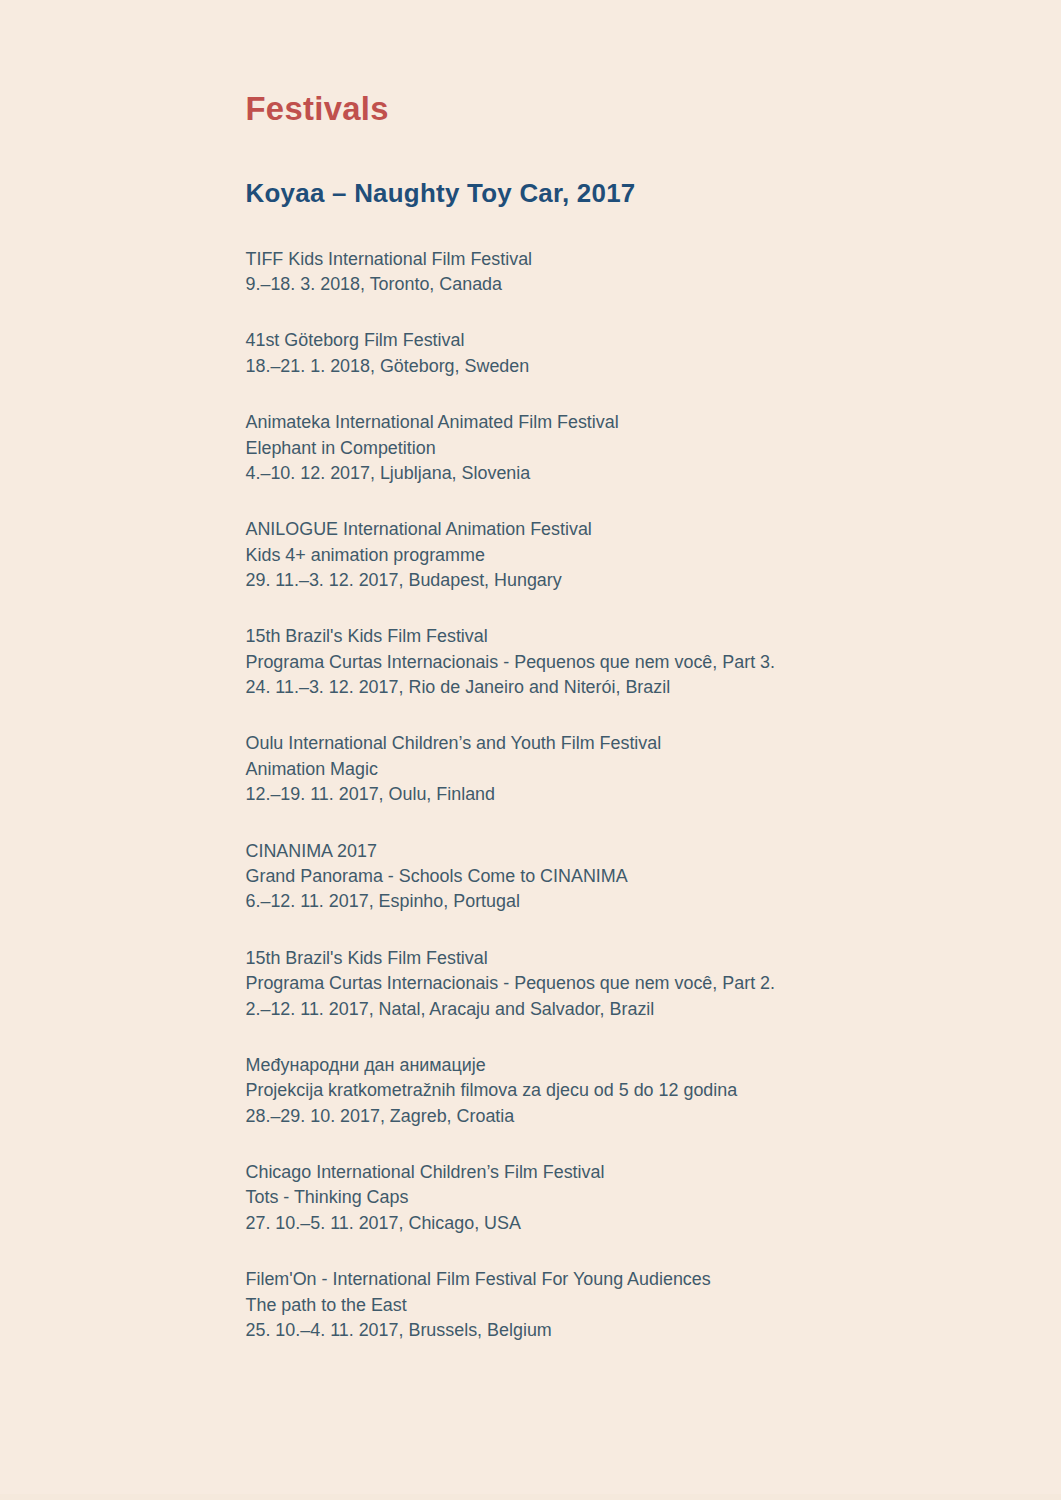Festivals
Koyaa – Naughty Toy Car, 2017
TIFF Kids International Film Festival
9.–18. 3. 2018, Toronto, Canada
41st Göteborg Film Festival
18.–21. 1. 2018, Göteborg, Sweden
Animateka International Animated Film Festival
Elephant in Competition
4.–10. 12. 2017, Ljubljana, Slovenia
ANILOGUE International Animation Festival
Kids 4+ animation programme
29. 11.–3. 12. 2017, Budapest, Hungary
15th Brazil's Kids Film Festival
Programa Curtas Internacionais - Pequenos que nem você, Part 3.
24. 11.–3. 12. 2017, Rio de Janeiro and Niterói, Brazil
Oulu International Children’s and Youth Film Festival
Animation Magic
12.–19. 11. 2017, Oulu, Finland
CINANIMA 2017
Grand Panorama - Schools Come to CINANIMA
6.–12. 11. 2017, Espinho, Portugal
15th Brazil's Kids Film Festival
Programa Curtas Internacionais - Pequenos que nem você, Part 2.
2.–12. 11. 2017, Natal, Aracaju and Salvador, Brazil
Меđународни дан анимације
Projekcija kratkometražnih filmova za djecu od 5 do 12 godina
28.–29. 10. 2017, Zagreb, Croatia
Chicago International Children’s Film Festival
Tots - Thinking Caps
27. 10.–5. 11. 2017, Chicago, USA
Filem'On - International Film Festival For Young Audiences
The path to the East
25. 10.–4. 11. 2017, Brussels, Belgium